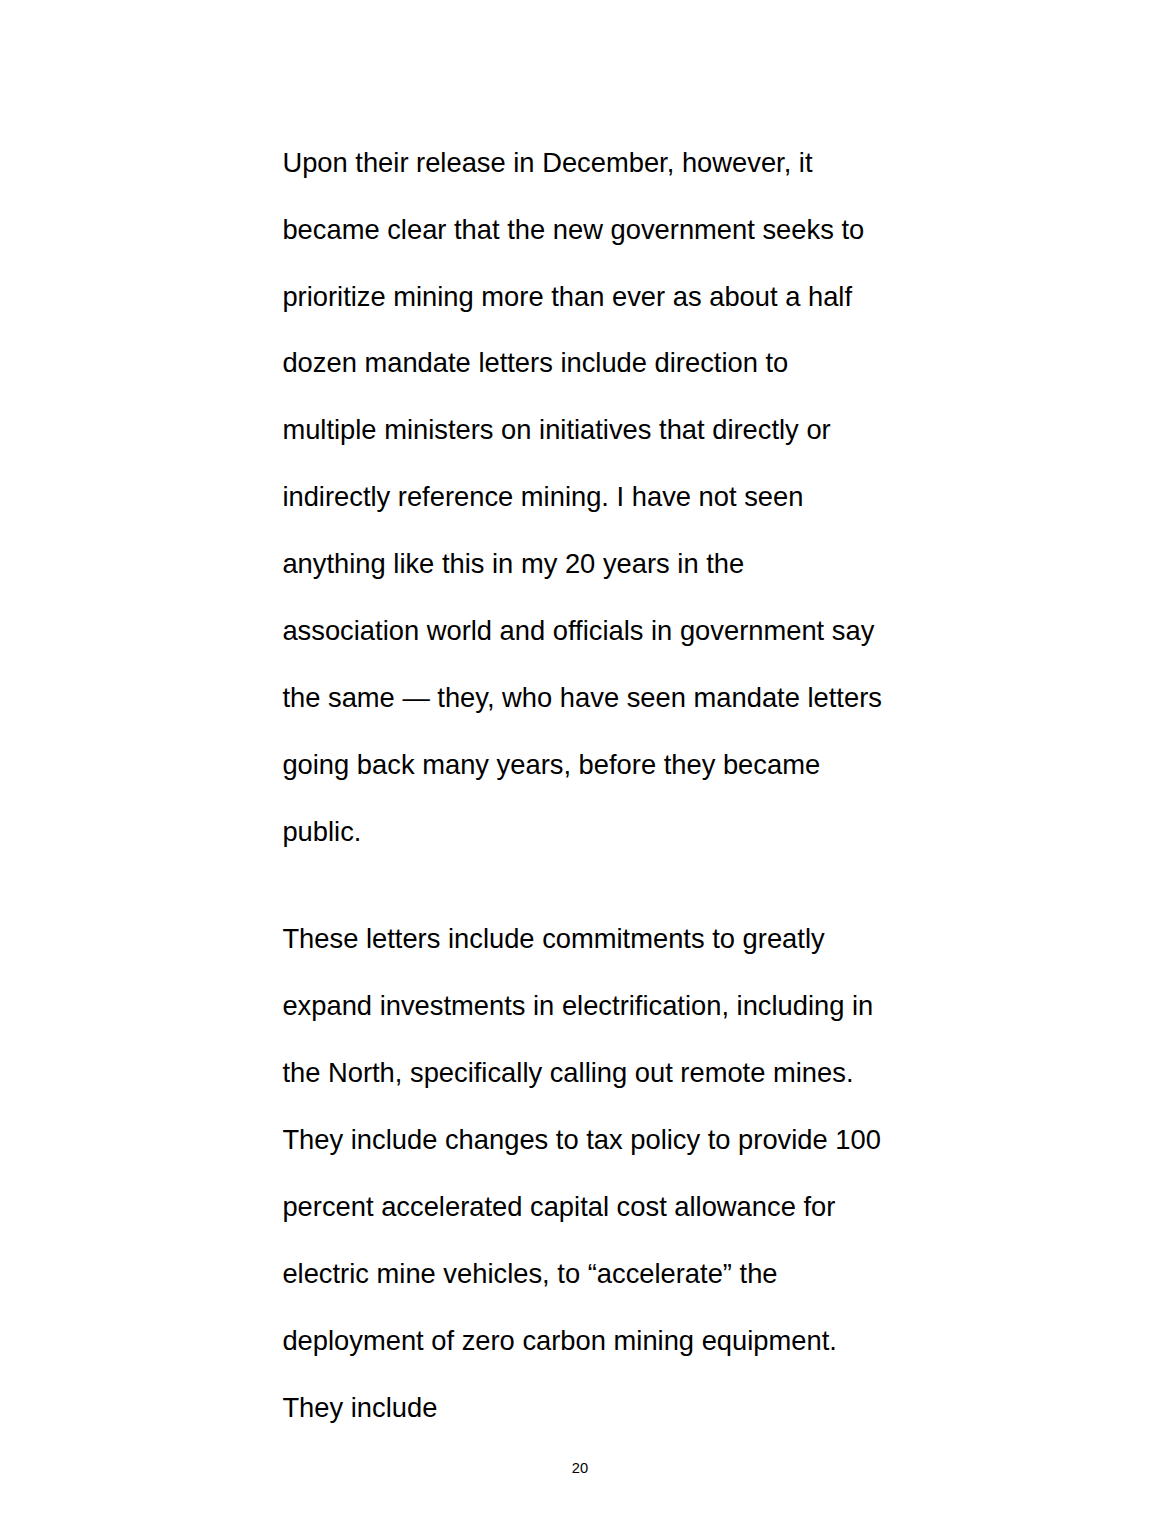Upon their release in December, however, it became clear that the new government seeks to prioritize mining more than ever as about a half dozen mandate letters include direction to multiple ministers on initiatives that directly or indirectly reference mining. I have not seen anything like this in my 20 years in the association world and officials in government say the same — they, who have seen mandate letters going back many years, before they became public.
These letters include commitments to greatly expand investments in electrification, including in the North, specifically calling out remote mines. They include changes to tax policy to provide 100 percent accelerated capital cost allowance for electric mine vehicles, to “accelerate” the deployment of zero carbon mining equipment. They include
20